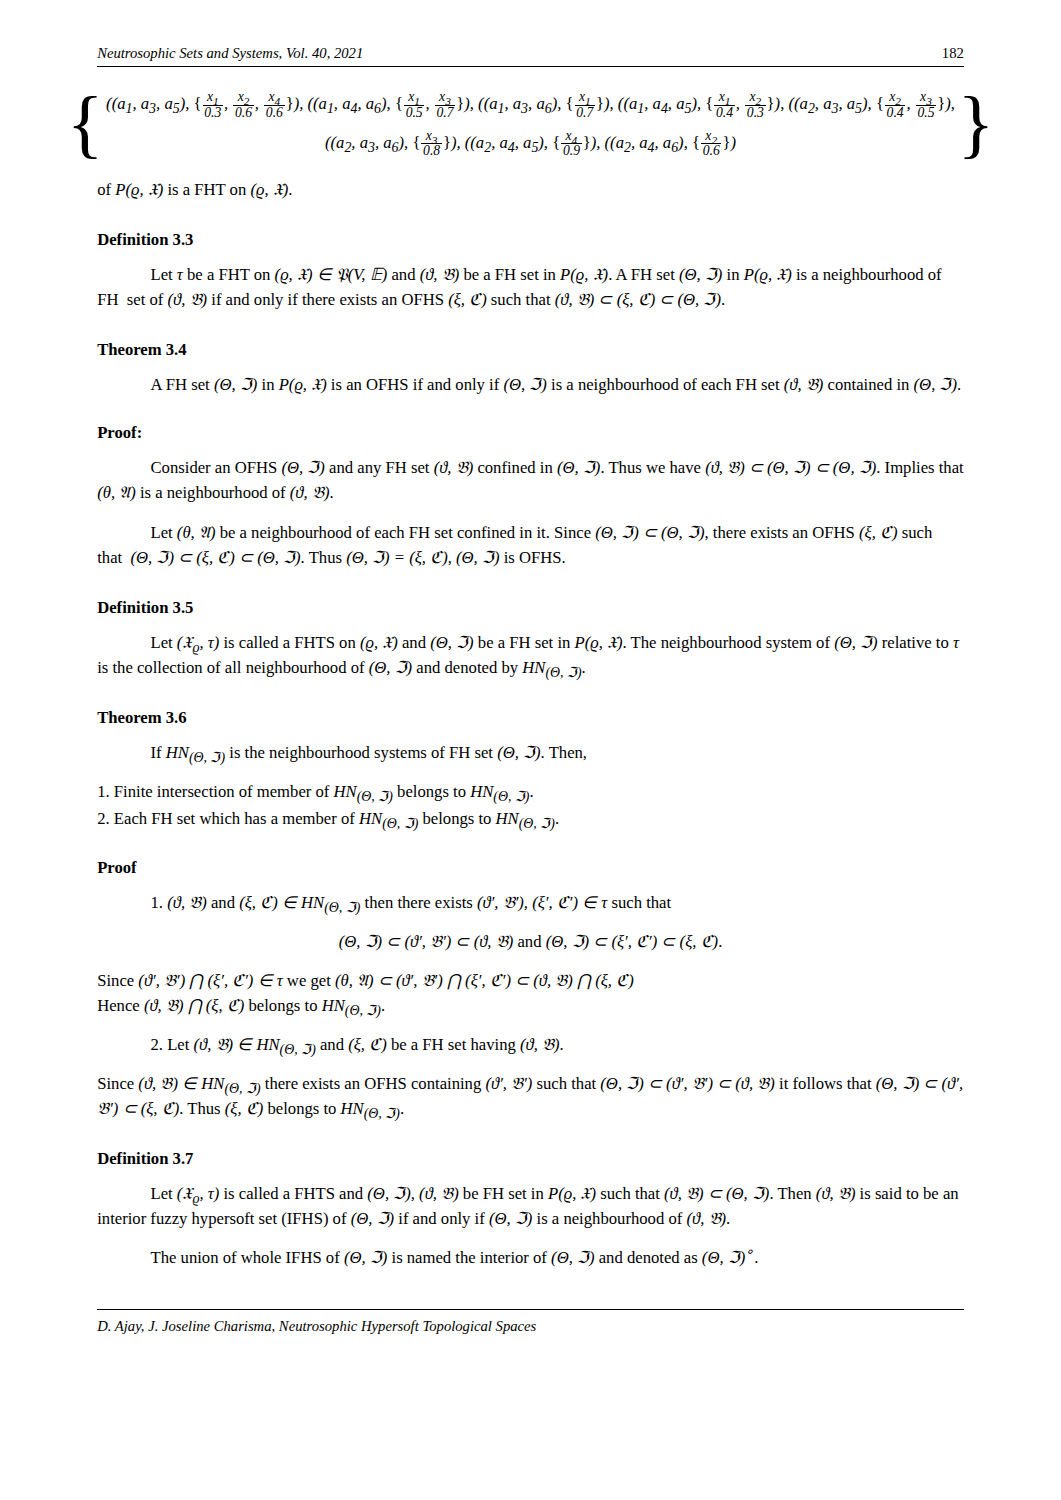Neutrosophic Sets and Systems, Vol. 40, 2021 182
{ ((a1, a3, a5), {x10.3, x20.6, x40.6}), ((a1, a4, a6), {x10.5, x30.7}), ((a1, a3, a6), {x10.7}), ((a1, a4, a5), {x10.4, x20.3}), ((a2, a3, a5), {x20.4, x30.5}), ((a2, a3, a6), {x30.8}), ((a2, a4, a5), {x40.9}), ((a2, a4, a6), {x20.6}) }
of P(ϱ, 𝔛) is a FHT on (ϱ, 𝔛).
Definition 3.3
Let τ be a FHT on (ϱ, 𝔛) ∈ 𝔓(V, 𝔼) and (ϑ, 𝔅) be a FH set in P(ϱ, 𝔛). A FH set (Θ, ℑ) in P(ϱ, 𝔛) is a neighbourhood of FH set of (ϑ, 𝔅) if and only if there exists an OFHS (ξ, ℭ) such that (ϑ, 𝔅) ⊂ (ξ, ℭ) ⊂ (Θ, ℑ).
Theorem 3.4
A FH set (Θ, ℑ) in P(ϱ, 𝔛) is an OFHS if and only if (Θ, ℑ) is a neighbourhood of each FH set (ϑ, 𝔅) contained in (Θ, ℑ).
Proof:
Consider an OFHS (Θ, ℑ) and any FH set (ϑ, 𝔅) confined in (Θ, ℑ). Thus we have (ϑ, 𝔅) ⊂ (Θ, ℑ) ⊂ (Θ, ℑ). Implies that (θ, 𝔄) is a neighbourhood of (ϑ, 𝔅).
Let (θ, 𝔄) be a neighbourhood of each FH set confined in it. Since (Θ, ℑ) ⊂ (Θ, ℑ), there exists an OFHS (ξ, ℭ) such that (Θ, ℑ) ⊂ (ξ, ℭ) ⊂ (Θ, ℑ). Thus (Θ, ℑ) = (ξ, ℭ), (Θ, ℑ) is OFHS.
Definition 3.5
Let (𝔛ϱ, τ) is called a FHTS on (ϱ, 𝔛) and (Θ, ℑ) be a FH set in P(ϱ, 𝔛). The neighbourhood system of (Θ, ℑ) relative to τ is the collection of all neighbourhood of (Θ, ℑ) and denoted by HN(Θ, ℑ).
Theorem 3.6
If HN(Θ, ℑ) is the neighbourhood systems of FH set (Θ, ℑ). Then,
1. Finite intersection of member of HN(Θ, ℑ) belongs to HN(Θ, ℑ).
2. Each FH set which has a member of HN(Θ, ℑ) belongs to HN(Θ, ℑ).
Proof
1. (ϑ, 𝔅) and (ξ, ℭ) ∈ HN(Θ, ℑ) then there exists (ϑ′, 𝔅′), (ξ′, ℭ′) ∈ τ such that
(Θ, ℑ) ⊂ (ϑ′, 𝔅′) ⊂ (ϑ, 𝔅) and (Θ, ℑ) ⊂ (ξ′, ℭ′) ⊂ (ξ, ℭ).
Since (ϑ′, 𝔅′) ⋂ (ξ′, ℭ′) ∈ τ we get (θ, 𝔄) ⊂ (ϑ′, 𝔅′) ⋂ (ξ′, ℭ′) ⊂ (ϑ, 𝔅) ⋂ (ξ, ℭ)
Hence (ϑ, 𝔅) ⋂ (ξ, ℭ) belongs to HN(Θ, ℑ).
2. Let (ϑ, 𝔅) ∈ HN(Θ, ℑ) and (ξ, ℭ) be a FH set having (ϑ, 𝔅).
Since (ϑ, 𝔅) ∈ HN(Θ, ℑ) there exists an OFHS containing (ϑ′, 𝔅′) such that (Θ, ℑ) ⊂ (ϑ′, 𝔅′) ⊂ (ϑ, 𝔅) it follows that (Θ, ℑ) ⊂ (ϑ′, 𝔅′) ⊂ (ξ, ℭ). Thus (ξ, ℭ) belongs to HN(Θ, ℑ).
Definition 3.7
Let (𝔛ϱ, τ) is called a FHTS and (Θ, ℑ), (ϑ, 𝔅) be FH set in P(ϱ, 𝔛) such that (ϑ, 𝔅) ⊂ (Θ, ℑ). Then (ϑ, 𝔅) is said to be an interior fuzzy hypersoft set (IFHS) of (Θ, ℑ) if and only if (Θ, ℑ) is a neighbourhood of (ϑ, 𝔅).
The union of whole IFHS of (Θ, ℑ) is named the interior of (Θ, ℑ) and denoted as (Θ, ℑ)∘.
D. Ajay, J. Joseline Charisma, Neutrosophic Hypersoft Topological Spaces